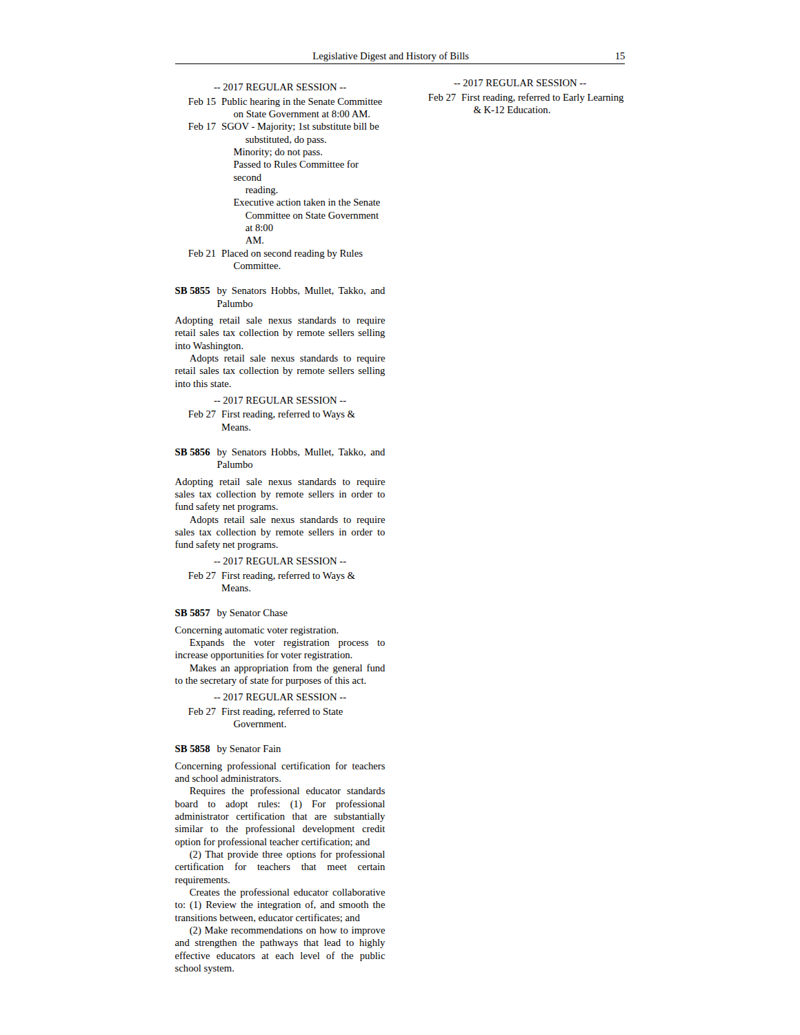Legislative Digest and History of Bills
15
-- 2017 REGULAR SESSION --
Feb 15
Public hearing in the Senate Committeeon State Government at 8:00 AM.
Feb 17
SGOV - Majority; 1st substitute bill besubstituted, do pass. Minority; do not pass. Passed to Rules Committee for second reading. Executive action taken in the Senate Committee on State Government at 8:00 AM.
Feb 21
Placed on second reading by RulesCommittee.
SB 5855
by Senators Hobbs, Mullet, Takko, and Palumbo
Adopting retail sale nexus standards to require retail sales tax collection by remote sellers selling into Washington.
Adopts retail sale nexus standards to require retail sales tax collection by remote sellers selling into this state.
-- 2017 REGULAR SESSION --
Feb 27
First reading, referred to Ways & Means.
SB 5856
by Senators Hobbs, Mullet, Takko, and Palumbo
Adopting retail sale nexus standards to require sales tax collection by remote sellers in order to fund safety net programs.
Adopts retail sale nexus standards to require sales tax collection by remote sellers in order to fund safety net programs.
-- 2017 REGULAR SESSION --
Feb 27
First reading, referred to Ways & Means.
SB 5857
by Senator Chase
Concerning automatic voter registration.
Expands the voter registration process to increase opportunities for voter registration.
Makes an appropriation from the general fund to the secretary of state for purposes of this act.
-- 2017 REGULAR SESSION --
Feb 27
First reading, referred to StateGovernment.
SB 5858
by Senator Fain
Concerning professional certification for teachers and school administrators.
Requires the professional educator standards board to adopt rules: (1) For professional administrator certification that are substantially similar to the professional development credit option for professional teacher certification; and
(2) That provide three options for professional certification for teachers that meet certain requirements.
Creates the professional educator collaborative to: (1) Review the integration of, and smooth the transitions between, educator certificates; and
(2) Make recommendations on how to improve and strengthen the pathways that lead to highly effective educators at each level of the public school system.
-- 2017 REGULAR SESSION --
Feb 27
First reading, referred to Early Learning& K-12 Education.